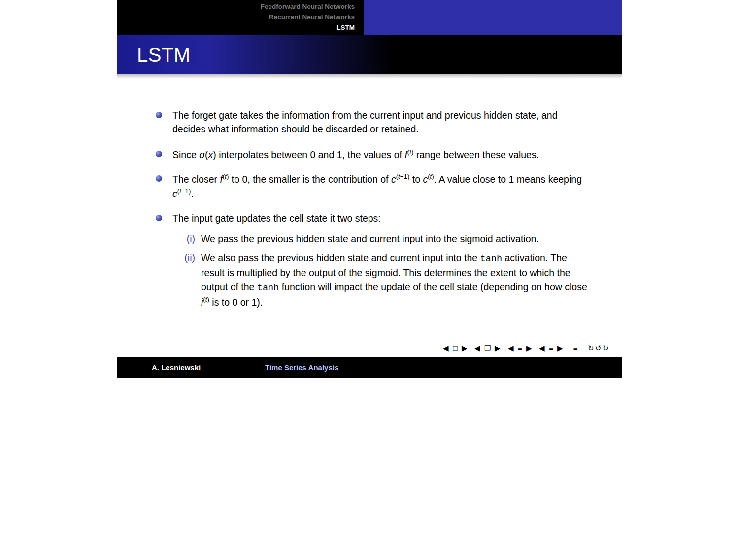Feedforward Neural Networks
Recurrent Neural Networks
LSTM
LSTM
The forget gate takes the information from the current input and previous hidden state, and decides what information should be discarded or retained.
Since σ(x) interpolates between 0 and 1, the values of f(t) range between these values.
The closer f(t) to 0, the smaller is the contribution of c(t−1) to c(t). A value close to 1 means keeping c(t−1).
The input gate updates the cell state it two steps:
(i) We pass the previous hidden state and current input into the sigmoid activation.
(ii) We also pass the previous hidden state and current input into the tanh activation. The result is multiplied by the output of the sigmoid. This determines the extent to which the output of the tanh function will impact the update of the cell state (depending on how close i(t) is to 0 or 1).
◀ □ ▶ ◀ ❐ ▶ ◀ ≡ ▶ ◀ ≡ ▶ ≡ ↻↺↻
A. Lesniewski
Time Series Analysis